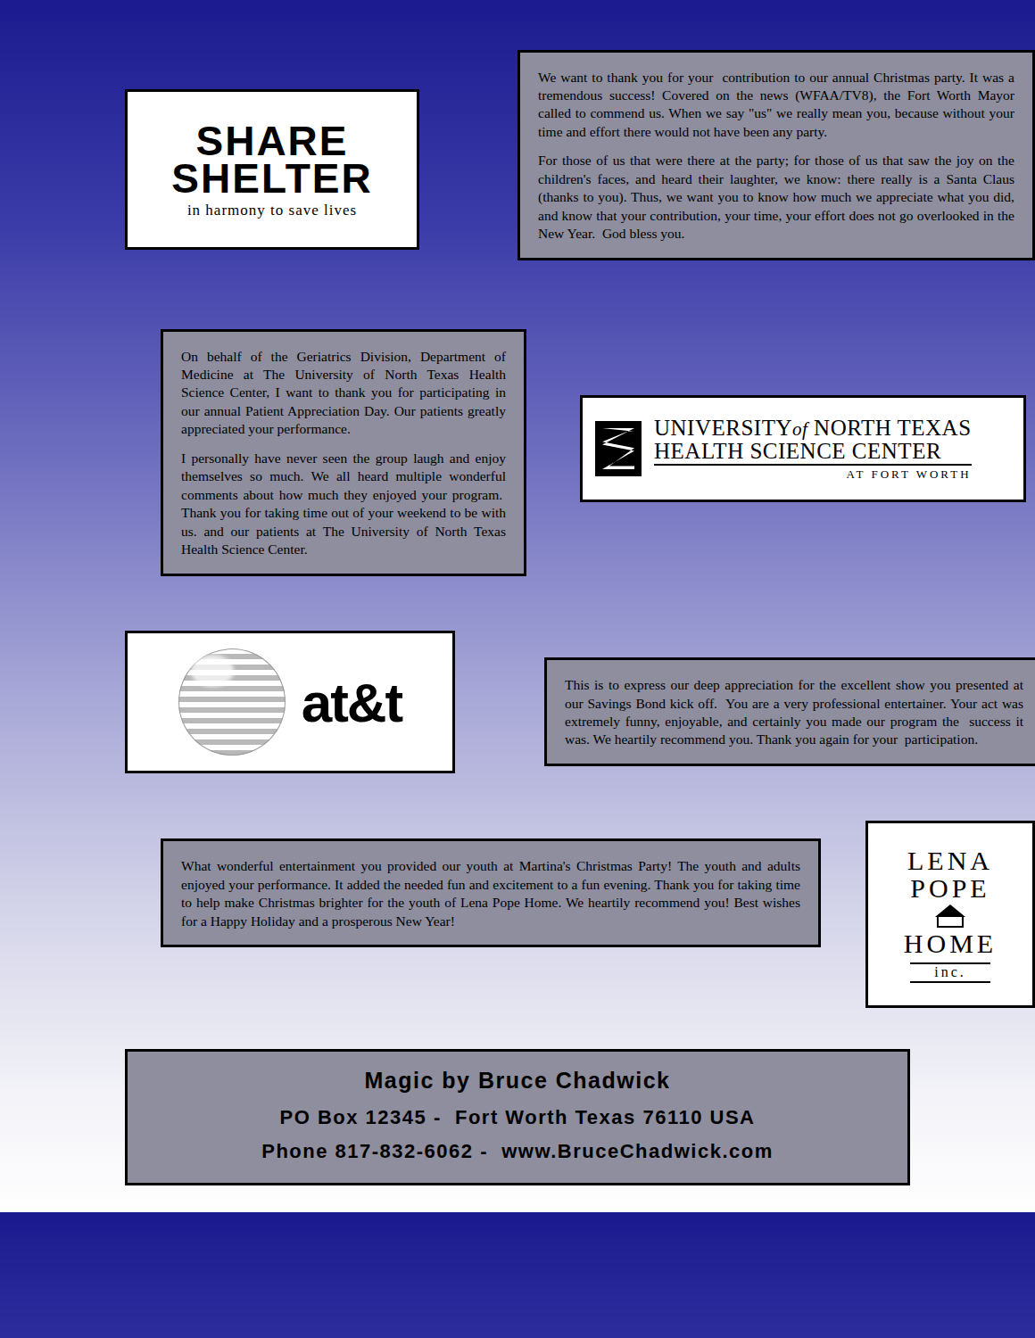SHARE SHELTER in harmony to save lives
We want to thank you for your contribution to our annual Christmas party. It was a tremendous success! Covered on the news (WFAA/TV8), the Fort Worth Mayor called to commend us. When we say "us" we really mean you, because without your time and effort there would not have been any party.
For those of us that were there at the party; for those of us that saw the joy on the children's faces, and heard their laughter, we know: there really is a Santa Claus (thanks to you). Thus, we want you to know how much we appreciate what you did, and know that your contribution, your time, your effort does not go overlooked in the New Year. God bless you.
On behalf of the Geriatrics Division, Department of Medicine at The University of North Texas Health Science Center, I want to thank you for participating in our annual Patient Appreciation Day. Our patients greatly appreciated your performance.
I personally have never seen the group laugh and enjoy themselves so much. We all heard multiple wonderful comments about how much they enjoyed your program. Thank you for taking time out of your weekend to be with us. and our patients at The University of North Texas Health Science Center.
UNIVERSITYof NORTH TEXAS
HEALTH SCIENCE CENTER
AT FORT WORTH
at&t
This is to express our deep appreciation for the excellent show you presented at our Savings Bond kick off. You are a very professional entertainer. Your act was extremely funny, enjoyable, and certainly you made our program the success it was. We heartily recommend you. Thank you again for your participation.
What wonderful entertainment you provided our youth at Martina's Christmas Party! The youth and adults enjoyed your performance. It added the needed fun and excitement to a fun evening. Thank you for taking time to help make Christmas brighter for the youth of Lena Pope Home. We heartily recommend you! Best wishes for a Happy Holiday and a prosperous New Year!
LENA POPE HOME inc.
Magic by Bruce Chadwick
PO Box 12345 - Fort Worth Texas 76110 USA
Phone 817-832-6062 - www.BruceChadwick.com